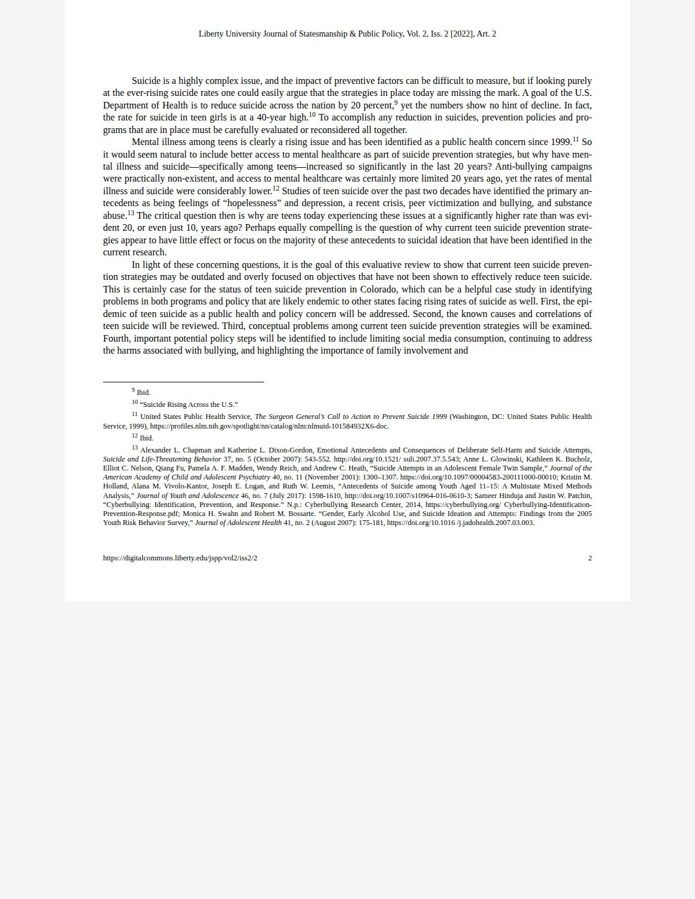Liberty University Journal of Statesmanship & Public Policy, Vol. 2, Iss. 2 [2022], Art. 2
Suicide is a highly complex issue, and the impact of preventive factors can be difficult to measure, but if looking purely at the ever-rising suicide rates one could easily argue that the strategies in place today are missing the mark. A goal of the U.S. Department of Health is to reduce suicide across the nation by 20 percent,9 yet the numbers show no hint of decline. In fact, the rate for suicide in teen girls is at a 40-year high.10 To accomplish any reduction in suicides, prevention policies and programs that are in place must be carefully evaluated or reconsidered all together.
Mental illness among teens is clearly a rising issue and has been identified as a public health concern since 1999.11 So it would seem natural to include better access to mental healthcare as part of suicide prevention strategies, but why have mental illness and suicide—specifically among teens—increased so significantly in the last 20 years? Anti-bullying campaigns were practically non-existent, and access to mental healthcare was certainly more limited 20 years ago, yet the rates of mental illness and suicide were considerably lower.12 Studies of teen suicide over the past two decades have identified the primary antecedents as being feelings of “hopelessness” and depression, a recent crisis, peer victimization and bullying, and substance abuse.13 The critical question then is why are teens today experiencing these issues at a significantly higher rate than was evident 20, or even just 10, years ago? Perhaps equally compelling is the question of why current teen suicide prevention strategies appear to have little effect or focus on the majority of these antecedents to suicidal ideation that have been identified in the current research.
In light of these concerning questions, it is the goal of this evaluative review to show that current teen suicide prevention strategies may be outdated and overly focused on objectives that have not been shown to effectively reduce teen suicide. This is certainly case for the status of teen suicide prevention in Colorado, which can be a helpful case study in identifying problems in both programs and policy that are likely endemic to other states facing rising rates of suicide as well. First, the epidemic of teen suicide as a public health and policy concern will be addressed. Second, the known causes and correlations of teen suicide will be reviewed. Third, conceptual problems among current teen suicide prevention strategies will be examined. Fourth, important potential policy steps will be identified to include limiting social media consumption, continuing to address the harms associated with bullying, and highlighting the importance of family involvement and
9 Ibid.
10 “Suicide Rising Across the U.S.”
11 United States Public Health Service, The Surgeon General’s Call to Action to Prevent Suicide 1999 (Washington, DC: United States Public Health Service, 1999), https://profiles.nlm.nih.gov/spotlight/nn/catalog/nlm:nlmuid-101584932X6-doc.
12 Ibid.
13 Alexander L. Chapman and Katherine L. Dixon-Gordon, Emotional Antecedents and Consequences of Deliberate Self-Harm and Suicide Attempts, Suicide and Life-Threatening Behavior 37, no. 5 (October 2007): 543-552. http://doi.org/10.1521/ suli.2007.37.5.543; Anne L. Glowinski, Kathleen K. Bucholz, Elliot C. Nelson, Qiang Fu, Pamela A. F. Madden, Wendy Reich, and Andrew C. Heath, “Suicide Attempts in an Adolescent Female Twin Sample,” Journal of the American Academy of Child and Adolescent Psychiatry 40, no. 11 (November 2001): 1300–1307. https://doi.org/10.1097/00004583-200111000-00010; Kristin M. Holland, Alana M. Vivolo-Kantor, Joseph E. Logan, and Ruth W. Leemis, “Antecedents of Suicide among Youth Aged 11–15: A Multistate Mixed Methods Analysis,” Journal of Youth and Adolescence 46, no. 7 (July 2017): 1598-1610, http://doi.org/10.1007/s10964-016-0610-3; Sameer Hinduja and Justin W. Patchin, “Cyberbullying: Identification, Prevention, and Response.” N.p.: Cyberbullying Research Center, 2014, https://cyberbullying.org/ Cyberbullying-Identification-Prevention-Response.pdf; Monica H. Swahn and Robert M. Bossarte. “Gender, Early Alcohol Use, and Suicide Ideation and Attempts: Findings from the 2005 Youth Risk Behavior Survey,” Journal of Adolescent Health 41, no. 2 (August 2007): 175-181, https://doi.org/10.1016 /j.jadohealth.2007.03.003.
https://digitalcommons.liberty.edu/jspp/vol2/iss2/2 2